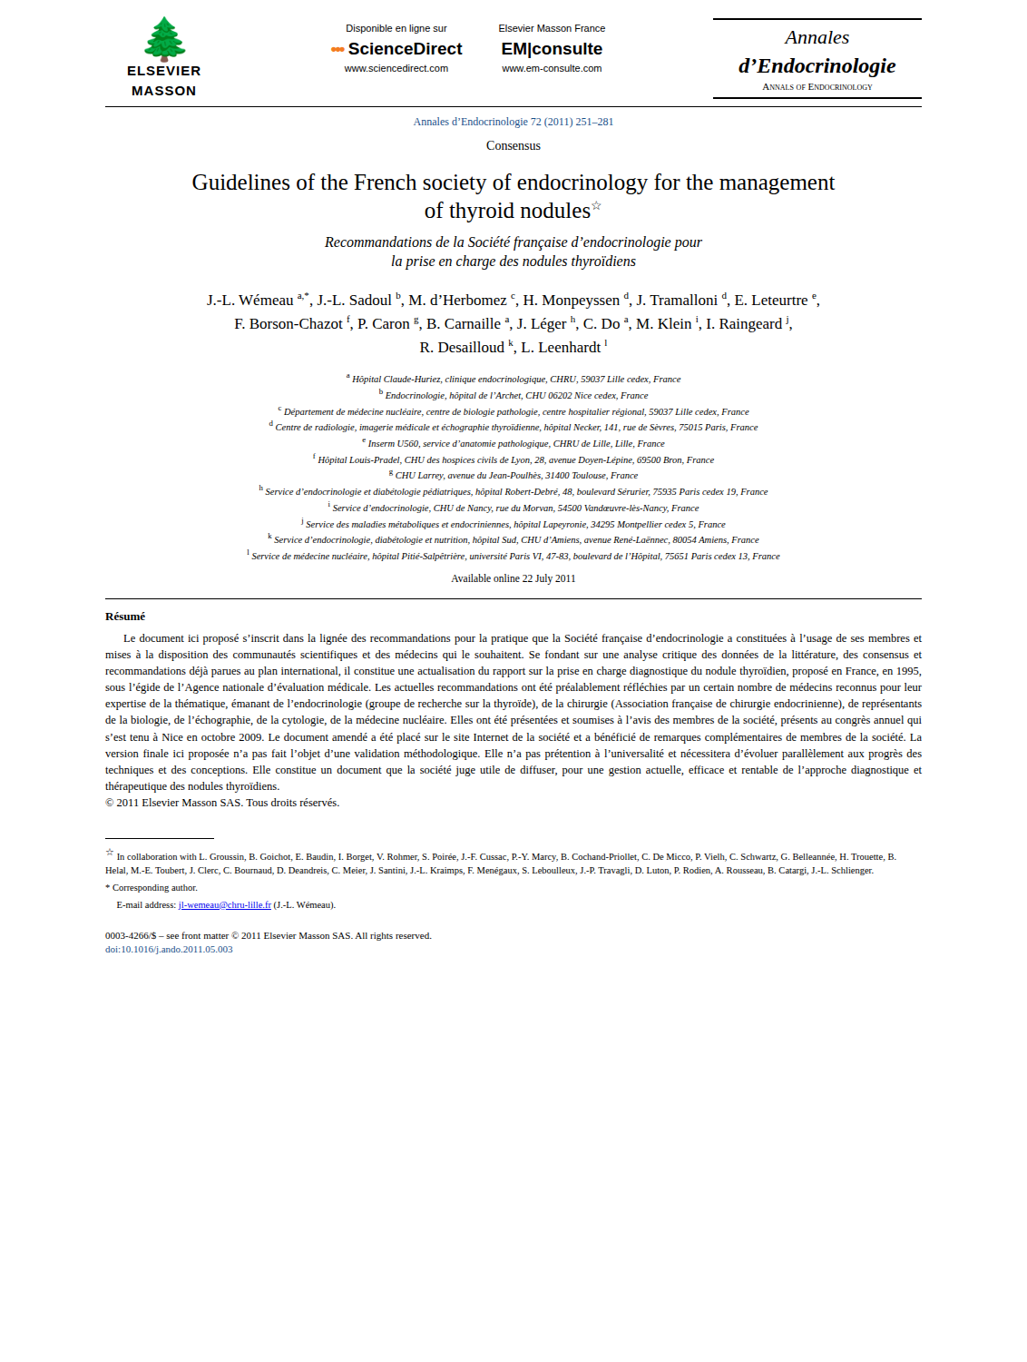🌲
ELSEVIER
MASSON
Disponible en ligne sur
••• ScienceDirect
www.sciencedirect.com
Elsevier Masson France
EM|consulte
www.em-consulte.com
Annales
d’Endocrinologie
Annals of Endocrinology
Annales d’Endocrinologie 72 (2011) 251–281
Consensus
Guidelines of the French society of endocrinology for the management
of thyroid nodules☆
Recommandations de la Société française d’endocrinologie pour
la prise en charge des nodules thyroïdiens
J.-L. Wémeau a,*, J.-L. Sadoul b, M. d’Herbomez c, H. Monpeyssen d, J. Tramalloni d, E. Leteurtre e,
F. Borson-Chazot f, P. Caron g, B. Carnaille a, J. Léger h, C. Do a, M. Klein i, I. Raingeard j,
R. Desailloud k, L. Leenhardt l
a Hôpital Claude-Huriez, clinique endocrinologique, CHRU, 59037 Lille cedex, France
b Endocrinologie, hôpital de l’Archet, CHU 06202 Nice cedex, France
c Département de médecine nucléaire, centre de biologie pathologie, centre hospitalier régional, 59037 Lille cedex, France
d Centre de radiologie, imagerie médicale et échographie thyroïdienne, hôpital Necker, 141, rue de Sèvres, 75015 Paris, France
e Inserm U560, service d’anatomie pathologique, CHRU de Lille, Lille, France
f Hôpital Louis-Pradel, CHU des hospices civils de Lyon, 28, avenue Doyen-Lépine, 69500 Bron, France
g CHU Larrey, avenue du Jean-Poulhès, 31400 Toulouse, France
h Service d’endocrinologie et diabétologie pédiatriques, hôpital Robert-Debré, 48, boulevard Sérurier, 75935 Paris cedex 19, France
i Service d’endocrinologie, CHU de Nancy, rue du Morvan, 54500 Vandœuvre-lès-Nancy, France
j Service des maladies métaboliques et endocriniennes, hôpital Lapeyronie, 34295 Montpellier cedex 5, France
k Service d’endocrinologie, diabétologie et nutrition, hôpital Sud, CHU d’Amiens, avenue René-Laënnec, 80054 Amiens, France
l Service de médecine nucléaire, hôpital Pitié-Salpêtrière, université Paris VI, 47-83, boulevard de l’Hôpital, 75651 Paris cedex 13, France
Available online 22 July 2011
Résumé
Le document ici proposé s’inscrit dans la lignée des recommandations pour la pratique que la Société française d’endocrinologie a constituées à l’usage de ses membres et mises à la disposition des communautés scientifiques et des médecins qui le souhaitent. Se fondant sur une analyse critique des données de la littérature, des consensus et recommandations déjà parues au plan international, il constitue une actualisation du rapport sur la prise en charge diagnostique du nodule thyroïdien, proposé en France, en 1995, sous l’égide de l’Agence nationale d’évaluation médicale. Les actuelles recommandations ont été préalablement réfléchies par un certain nombre de médecins reconnus pour leur expertise de la thématique, émanant de l’endocrinologie (groupe de recherche sur la thyroïde), de la chirurgie (Association française de chirurgie endocrinienne), de représentants de la biologie, de l’échographie, de la cytologie, de la médecine nucléaire. Elles ont été présentées et soumises à l’avis des membres de la société, présents au congrès annuel qui s’est tenu à Nice en octobre 2009. Le document amendé a été placé sur le site Internet de la société et a bénéficié de remarques complémentaires de membres de la société. La version finale ici proposée n’a pas fait l’objet d’une validation méthodologique. Elle n’a pas prétention à l’universalité et nécessitera d’évoluer parallèlement aux progrès des techniques et des conceptions. Elle constitue un document que la société juge utile de diffuser, pour une gestion actuelle, efficace et rentable de l’approche diagnostique et thérapeutique des nodules thyroïdiens.
© 2011 Elsevier Masson SAS. Tous droits réservés.
☆ In collaboration with L. Groussin, B. Goichot, E. Baudin, I. Borget, V. Rohmer, S. Poirée, J.-F. Cussac, P.-Y. Marcy, B. Cochand-Priollet, C. De Micco, P. Vielh, C. Schwartz, G. Belleannée, H. Trouette, B. Helal, M.-E. Toubert, J. Clerc, C. Bournaud, D. Deandreis, C. Meier, J. Santini, J.-L. Kraimps, F. Menégaux, S. Leboulleux, J.-P. Travagli, D. Luton, P. Rodien, A. Rousseau, B. Catargi, J.-L. Schlienger.
* Corresponding author.
E-mail address: jl-wemeau@chru-lille.fr (J.-L. Wémeau).
0003-4266/$ – see front matter © 2011 Elsevier Masson SAS. All rights reserved.
doi:10.1016/j.ando.2011.05.003